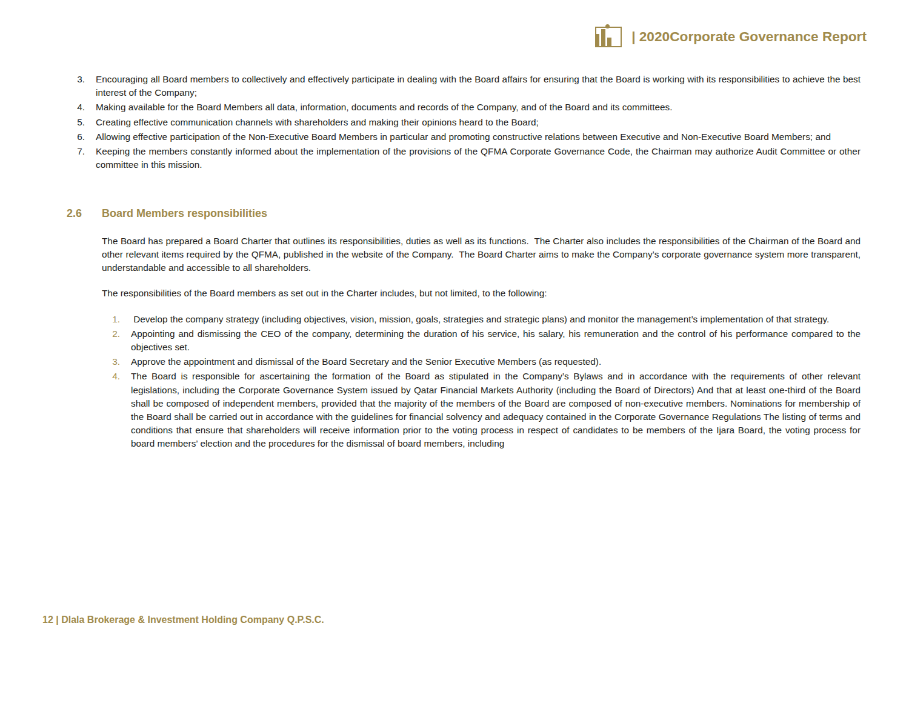| 2020Corporate Governance Report
3. Encouraging all Board members to collectively and effectively participate in dealing with the Board affairs for ensuring that the Board is working with its responsibilities to achieve the best interest of the Company;
4. Making available for the Board Members all data, information, documents and records of the Company, and of the Board and its committees.
5. Creating effective communication channels with shareholders and making their opinions heard to the Board;
6. Allowing effective participation of the Non-Executive Board Members in particular and promoting constructive relations between Executive and Non-Executive Board Members; and
7. Keeping the members constantly informed about the implementation of the provisions of the QFMA Corporate Governance Code, the Chairman may authorize Audit Committee or other committee in this mission.
2.6 Board Members responsibilities
The Board has prepared a Board Charter that outlines its responsibilities, duties as well as its functions. The Charter also includes the responsibilities of the Chairman of the Board and other relevant items required by the QFMA, published in the website of the Company. The Board Charter aims to make the Company’s corporate governance system more transparent, understandable and accessible to all shareholders.
The responsibilities of the Board members as set out in the Charter includes, but not limited, to the following:
1. Develop the company strategy (including objectives, vision, mission, goals, strategies and strategic plans) and monitor the management’s implementation of that strategy.
2. Appointing and dismissing the CEO of the company, determining the duration of his service, his salary, his remuneration and the control of his performance compared to the objectives set.
3. Approve the appointment and dismissal of the Board Secretary and the Senior Executive Members (as requested).
4. The Board is responsible for ascertaining the formation of the Board as stipulated in the Company’s Bylaws and in accordance with the requirements of other relevant legislations, including the Corporate Governance System issued by Qatar Financial Markets Authority (including the Board of Directors) And that at least one-third of the Board shall be composed of independent members, provided that the majority of the members of the Board are composed of non-executive members. Nominations for membership of the Board shall be carried out in accordance with the guidelines for financial solvency and adequacy contained in the Corporate Governance Regulations The listing of terms and conditions that ensure that shareholders will receive information prior to the voting process in respect of candidates to be members of the Ijara Board, the voting process for board members’ election and the procedures for the dismissal of board members, including
12 | Dlala Brokerage & Investment Holding Company Q.P.S.C.